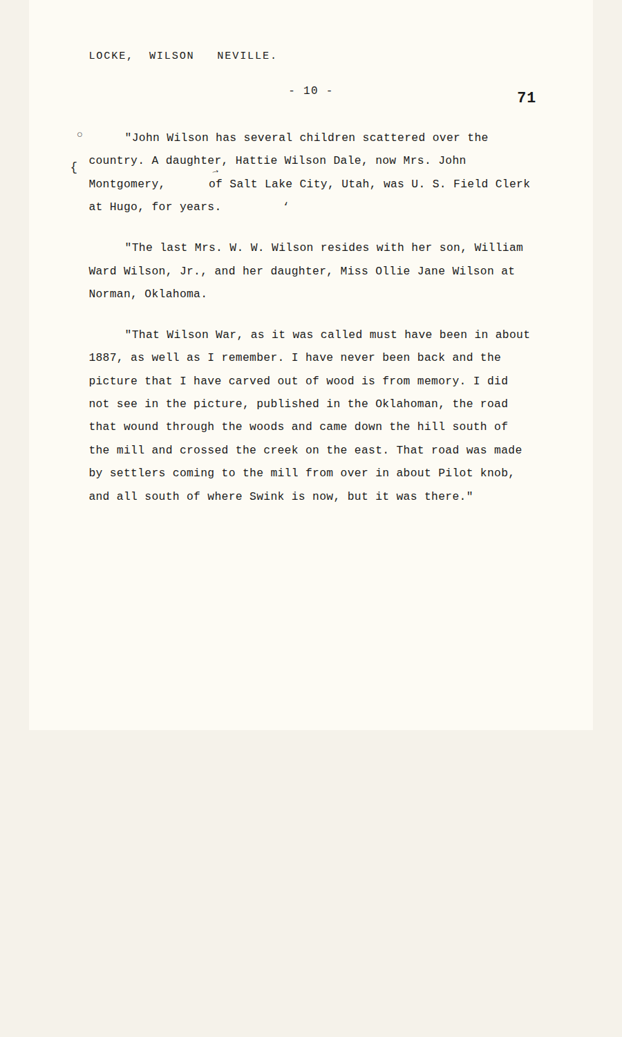LOCKE, WILSON NEVILLE.
71
○
{
- 10 -
"John Wilson has several children scattered over the country. A daughter, Hattie Wilson Dale, now Mrs. John Montgomery, of Salt Lake City, Utah, was U. S. Field Clerk at Hugo, for years.‘
"The last Mrs. W. W. Wilson resides with her son, William Ward Wilson, Jr., and her daughter, Miss Ollie Jane Wilson at Norman, Oklahoma.
"That Wilson War, as it was called must have been in about 1887, as well as I remember. I have never been back and the picture that I have carved out of wood is from memory. I did not see in the picture, published in the Oklahoman, the road that wound through the woods and came down the hill south of the mill and crossed the creek on the east. That road was made by settlers coming to the mill from over in about Pilot knob, and all south of where Swink is now, but it was there."